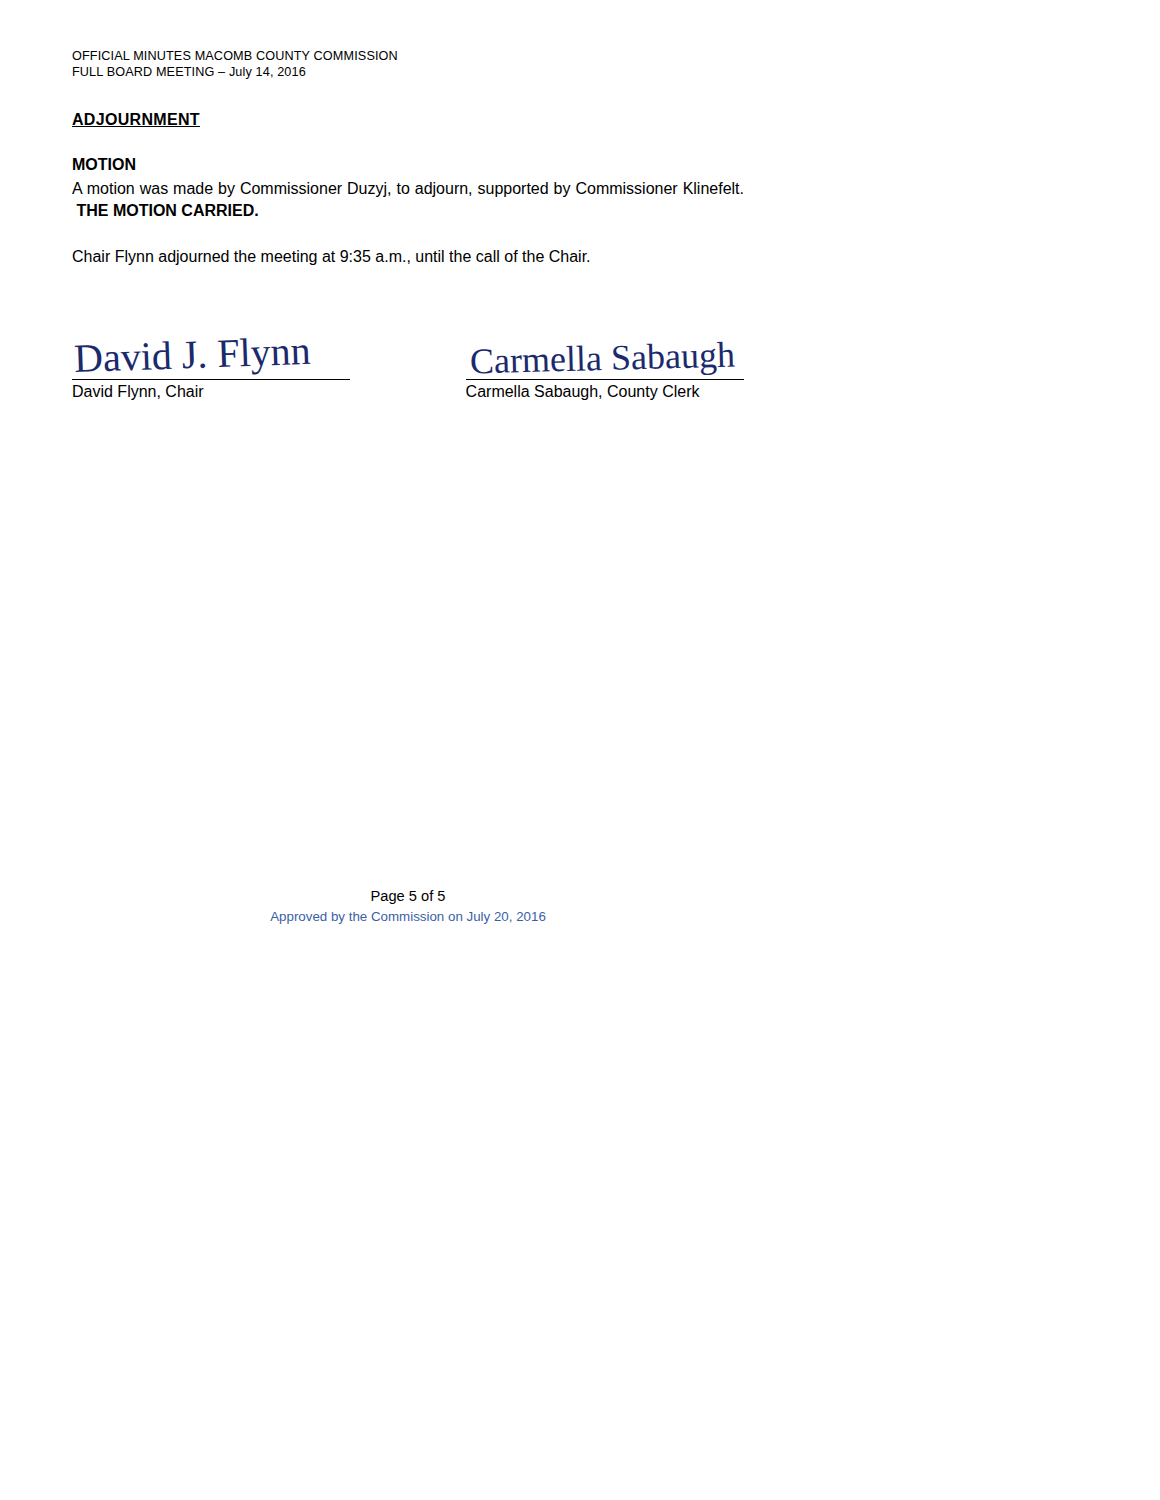OFFICIAL MINUTES MACOMB COUNTY COMMISSION
FULL BOARD MEETING – July 14, 2016
ADJOURNMENT
MOTION
A motion was made by Commissioner Duzyj, to adjourn, supported by Commissioner Klinefelt. THE MOTION CARRIED.
Chair Flynn adjourned the meeting at 9:35 a.m., until the call of the Chair.
David J. Flynn
David Flynn, Chair
Carmella Sabaugh
Carmella Sabaugh, County Clerk
Page 5 of 5
Approved by the Commission on July 20, 2016